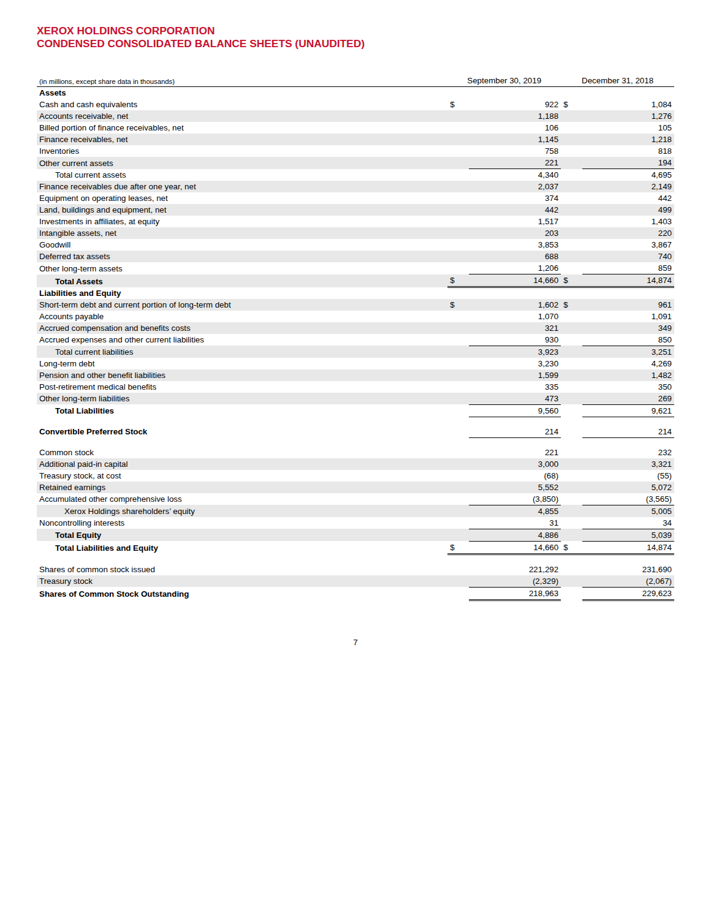XEROX HOLDINGS CORPORATION
CONDENSED CONSOLIDATED BALANCE SHEETS (UNAUDITED)
| (in millions, except share data in thousands) | September 30, 2019 | December 31, 2018 |
| Assets | | | | |
| Cash and cash equivalents | $ | 922 | $ | 1,084 |
| Accounts receivable, net | | 1,188 | | 1,276 |
| Billed portion of finance receivables, net | | 106 | | 105 |
| Finance receivables, net | | 1,145 | | 1,218 |
| Inventories | | 758 | | 818 |
| Other current assets | | 221 | | 194 |
| Total current assets | | 4,340 | | 4,695 |
| Finance receivables due after one year, net | | 2,037 | | 2,149 |
| Equipment on operating leases, net | | 374 | | 442 |
| Land, buildings and equipment, net | | 442 | | 499 |
| Investments in affiliates, at equity | | 1,517 | | 1,403 |
| Intangible assets, net | | 203 | | 220 |
| Goodwill | | 3,853 | | 3,867 |
| Deferred tax assets | | 688 | | 740 |
| Other long-term assets | | 1,206 | | 859 |
| Total Assets | $ | 14,660 | $ | 14,874 |
| Liabilities and Equity | | | | |
| Short-term debt and current portion of long-term debt | $ | 1,602 | $ | 961 |
| Accounts payable | | 1,070 | | 1,091 |
| Accrued compensation and benefits costs | | 321 | | 349 |
| Accrued expenses and other current liabilities | | 930 | | 850 |
| Total current liabilities | | 3,923 | | 3,251 |
| Long-term debt | | 3,230 | | 4,269 |
| Pension and other benefit liabilities | | 1,599 | | 1,482 |
| Post-retirement medical benefits | | 335 | | 350 |
| Other long-term liabilities | | 473 | | 269 |
| Total Liabilities | | 9,560 | | 9,621 |
| Convertible Preferred Stock | | 214 | | 214 |
| Common stock | | 221 | | 232 |
| Additional paid-in capital | | 3,000 | | 3,321 |
| Treasury stock, at cost | | (68) | | (55) |
| Retained earnings | | 5,552 | | 5,072 |
| Accumulated other comprehensive loss | | (3,850) | | (3,565) |
| Xerox Holdings shareholders’ equity | | 4,855 | | 5,005 |
| Noncontrolling interests | | 31 | | 34 |
| Total Equity | | 4,886 | | 5,039 |
| Total Liabilities and Equity | $ | 14,660 | $ | 14,874 |
| Shares of common stock issued | | 221,292 | | 231,690 |
| Treasury stock | | (2,329) | | (2,067) |
| Shares of Common Stock Outstanding | | 218,963 | | 229,623 |
7